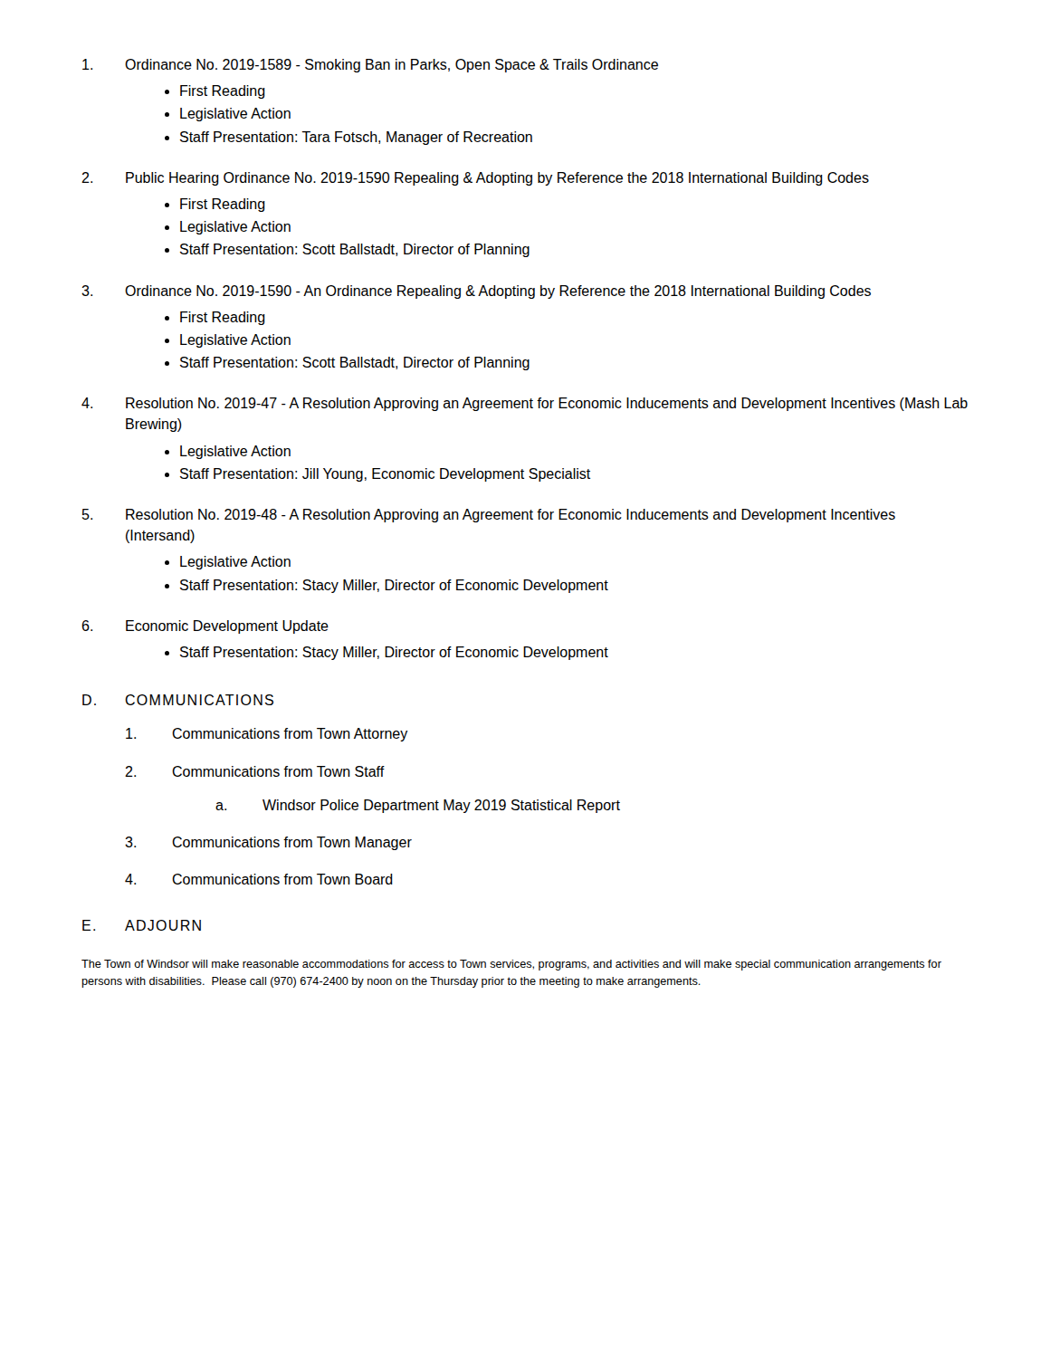1. Ordinance No. 2019-1589 - Smoking Ban in Parks, Open Space & Trails Ordinance
First Reading
Legislative Action
Staff Presentation: Tara Fotsch, Manager of Recreation
2. Public Hearing Ordinance No. 2019-1590 Repealing & Adopting by Reference the 2018 International Building Codes
First Reading
Legislative Action
Staff Presentation: Scott Ballstadt, Director of Planning
3. Ordinance No. 2019-1590 - An Ordinance Repealing & Adopting by Reference the 2018 International Building Codes
First Reading
Legislative Action
Staff Presentation: Scott Ballstadt, Director of Planning
4. Resolution No. 2019-47 - A Resolution Approving an Agreement for Economic Inducements and Development Incentives (Mash Lab Brewing)
Legislative Action
Staff Presentation: Jill Young, Economic Development Specialist
5. Resolution No. 2019-48 - A Resolution Approving an Agreement for Economic Inducements and Development Incentives (Intersand)
Legislative Action
Staff Presentation: Stacy Miller, Director of Economic Development
6. Economic Development Update
Staff Presentation: Stacy Miller, Director of Economic Development
D. COMMUNICATIONS
1. Communications from Town Attorney
2. Communications from Town Staff
a. Windsor Police Department May 2019 Statistical Report
3. Communications from Town Manager
4. Communications from Town Board
E. ADJOURN
The Town of Windsor will make reasonable accommodations for access to Town services, programs, and activities and will make special communication arrangements for persons with disabilities. Please call (970) 674-2400 by noon on the Thursday prior to the meeting to make arrangements.